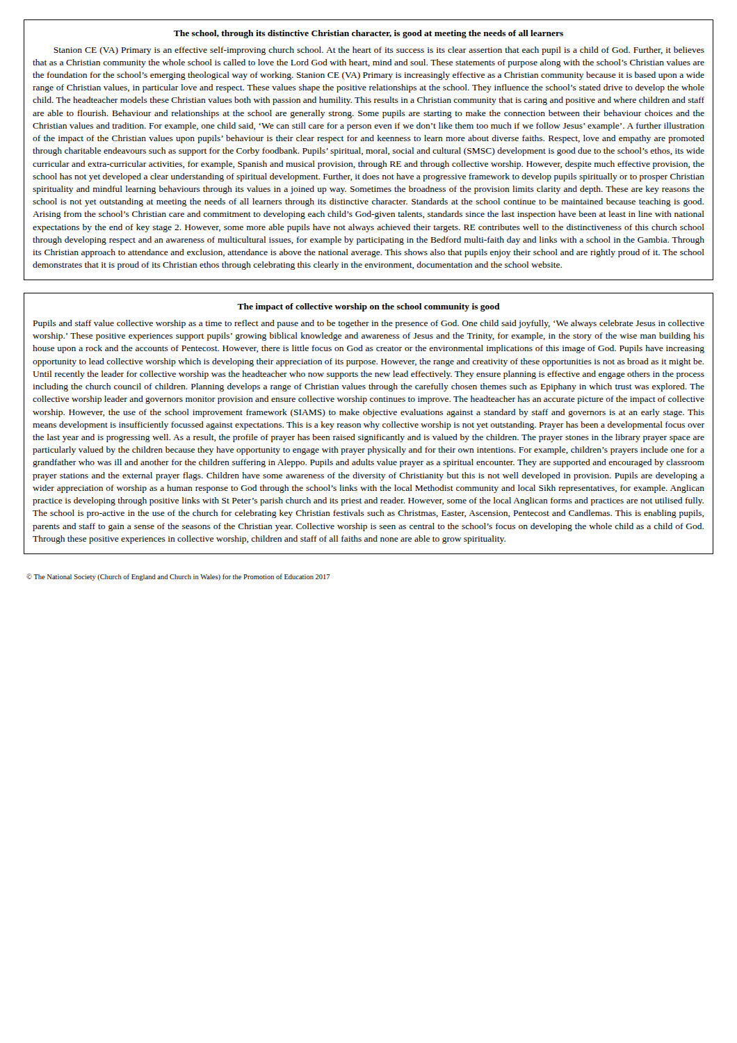The school, through its distinctive Christian character, is good at meeting the needs of all learners
Stanion CE (VA) Primary is an effective self-improving church school. At the heart of its success is its clear assertion that each pupil is a child of God. Further, it believes that as a Christian community the whole school is called to love the Lord God with heart, mind and soul. These statements of purpose along with the school’s Christian values are the foundation for the school’s emerging theological way of working. Stanion CE (VA) Primary is increasingly effective as a Christian community because it is based upon a wide range of Christian values, in particular love and respect. These values shape the positive relationships at the school. They influence the school’s stated drive to develop the whole child. The headteacher models these Christian values both with passion and humility. This results in a Christian community that is caring and positive and where children and staff are able to flourish. Behaviour and relationships at the school are generally strong. Some pupils are starting to make the connection between their behaviour choices and the Christian values and tradition. For example, one child said, ‘We can still care for a person even if we don’t like them too much if we follow Jesus’ example’. A further illustration of the impact of the Christian values upon pupils’ behaviour is their clear respect for and keenness to learn more about diverse faiths. Respect, love and empathy are promoted through charitable endeavours such as support for the Corby foodbank. Pupils’ spiritual, moral, social and cultural (SMSC) development is good due to the school’s ethos, its wide curricular and extra-curricular activities, for example, Spanish and musical provision, through RE and through collective worship. However, despite much effective provision, the school has not yet developed a clear understanding of spiritual development. Further, it does not have a progressive framework to develop pupils spiritually or to prosper Christian spirituality and mindful learning behaviours through its values in a joined up way. Sometimes the broadness of the provision limits clarity and depth. These are key reasons the school is not yet outstanding at meeting the needs of all learners through its distinctive character. Standards at the school continue to be maintained because teaching is good. Arising from the school’s Christian care and commitment to developing each child’s God-given talents, standards since the last inspection have been at least in line with national expectations by the end of key stage 2. However, some more able pupils have not always achieved their targets. RE contributes well to the distinctiveness of this church school through developing respect and an awareness of multicultural issues, for example by participating in the Bedford multi-faith day and links with a school in the Gambia. Through its Christian approach to attendance and exclusion, attendance is above the national average. This shows also that pupils enjoy their school and are rightly proud of it. The school demonstrates that it is proud of its Christian ethos through celebrating this clearly in the environment, documentation and the school website.
The impact of collective worship on the school community is good
Pupils and staff value collective worship as a time to reflect and pause and to be together in the presence of God. One child said joyfully, ‘We always celebrate Jesus in collective worship.’ These positive experiences support pupils’ growing biblical knowledge and awareness of Jesus and the Trinity, for example, in the story of the wise man building his house upon a rock and the accounts of Pentecost. However, there is little focus on God as creator or the environmental implications of this image of God. Pupils have increasing opportunity to lead collective worship which is developing their appreciation of its purpose. However, the range and creativity of these opportunities is not as broad as it might be. Until recently the leader for collective worship was the headteacher who now supports the new lead effectively. They ensure planning is effective and engage others in the process including the church council of children. Planning develops a range of Christian values through the carefully chosen themes such as Epiphany in which trust was explored. The collective worship leader and governors monitor provision and ensure collective worship continues to improve. The headteacher has an accurate picture of the impact of collective worship. However, the use of the school improvement framework (SIAMS) to make objective evaluations against a standard by staff and governors is at an early stage. This means development is insufficiently focussed against expectations. This is a key reason why collective worship is not yet outstanding. Prayer has been a developmental focus over the last year and is progressing well. As a result, the profile of prayer has been raised significantly and is valued by the children. The prayer stones in the library prayer space are particularly valued by the children because they have opportunity to engage with prayer physically and for their own intentions. For example, children’s prayers include one for a grandfather who was ill and another for the children suffering in Aleppo. Pupils and adults value prayer as a spiritual encounter. They are supported and encouraged by classroom prayer stations and the external prayer flags. Children have some awareness of the diversity of Christianity but this is not well developed in provision. Pupils are developing a wider appreciation of worship as a human response to God through the school’s links with the local Methodist community and local Sikh representatives, for example. Anglican practice is developing through positive links with St Peter’s parish church and its priest and reader. However, some of the local Anglican forms and practices are not utilised fully. The school is pro-active in the use of the church for celebrating key Christian festivals such as Christmas, Easter, Ascension, Pentecost and Candlemas. This is enabling pupils, parents and staff to gain a sense of the seasons of the Christian year. Collective worship is seen as central to the school’s focus on developing the whole child as a child of God. Through these positive experiences in collective worship, children and staff of all faiths and none are able to grow spirituality.
© The National Society (Church of England and Church in Wales) for the Promotion of Education 2017